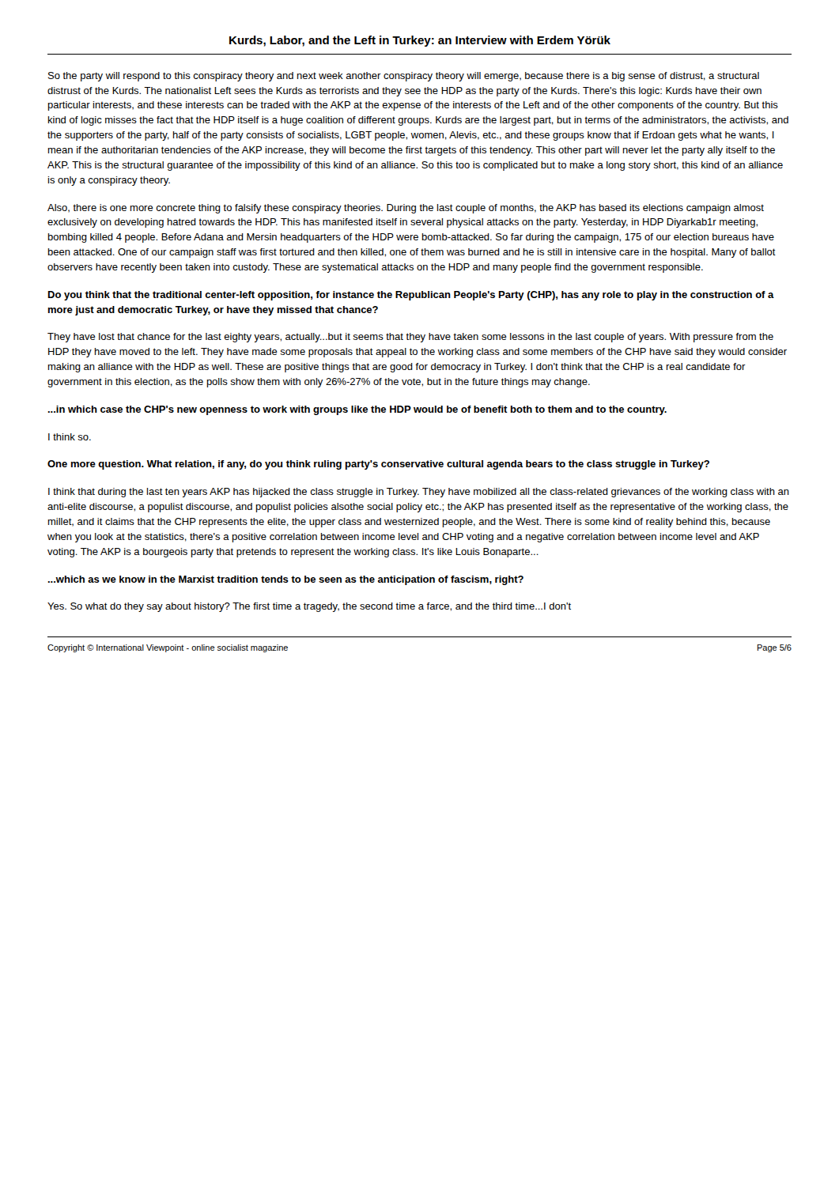Kurds, Labor, and the Left in Turkey: an Interview with Erdem Yörük
So the party will respond to this conspiracy theory and next week another conspiracy theory will emerge, because there is a big sense of distrust, a structural distrust of the Kurds. The nationalist Left sees the Kurds as terrorists and they see the HDP as the party of the Kurds. There's this logic: Kurds have their own particular interests, and these interests can be traded with the AKP at the expense of the interests of the Left and of the other components of the country. But this kind of logic misses the fact that the HDP itself is a huge coalition of different groups. Kurds are the largest part, but in terms of the administrators, the activists, and the supporters of the party, half of the party consists of socialists, LGBT people, women, Alevis, etc., and these groups know that if Erdoan gets what he wants, I mean if the authoritarian tendencies of the AKP increase, they will become the first targets of this tendency. This other part will never let the party ally itself to the AKP. This is the structural guarantee of the impossibility of this kind of an alliance. So this too is complicated but to make a long story short, this kind of an alliance is only a conspiracy theory.
Also, there is one more concrete thing to falsify these conspiracy theories. During the last couple of months, the AKP has based its elections campaign almost exclusively on developing hatred towards the HDP. This has manifested itself in several physical attacks on the party. Yesterday, in HDP Diyarkab1r meeting, bombing killed 4 people. Before Adana and Mersin headquarters of the HDP were bomb-attacked. So far during the campaign, 175 of our election bureaus have been attacked. One of our campaign staff was first tortured and then killed, one of them was burned and he is still in intensive care in the hospital. Many of ballot observers have recently been taken into custody. These are systematical attacks on the HDP and many people find the government responsible.
Do you think that the traditional center-left opposition, for instance the Republican People's Party (CHP), has any role to play in the construction of a more just and democratic Turkey, or have they missed that chance?
They have lost that chance for the last eighty years, actually...but it seems that they have taken some lessons in the last couple of years. With pressure from the HDP they have moved to the left. They have made some proposals that appeal to the working class and some members of the CHP have said they would consider making an alliance with the HDP as well. These are positive things that are good for democracy in Turkey. I don't think that the CHP is a real candidate for government in this election, as the polls show them with only 26%-27% of the vote, but in the future things may change.
...in which case the CHP's new openness to work with groups like the HDP would be of benefit both to them and to the country.
I think so.
One more question. What relation, if any, do you think ruling party's conservative cultural agenda bears to the class struggle in Turkey?
I think that during the last ten years AKP has hijacked the class struggle in Turkey. They have mobilized all the class-related grievances of the working class with an anti-elite discourse, a populist discourse, and populist policies alsothe social policy etc.; the AKP has presented itself as the representative of the working class, the millet, and it claims that the CHP represents the elite, the upper class and westernized people, and the West. There is some kind of reality behind this, because when you look at the statistics, there's a positive correlation between income level and CHP voting and a negative correlation between income level and AKP voting. The AKP is a bourgeois party that pretends to represent the working class. It's like Louis Bonaparte...
...which as we know in the Marxist tradition tends to be seen as the anticipation of fascism, right?
Yes. So what do they say about history? The first time a tragedy, the second time a farce, and the third time...I don't
Copyright © International Viewpoint - online socialist magazine Page 5/6